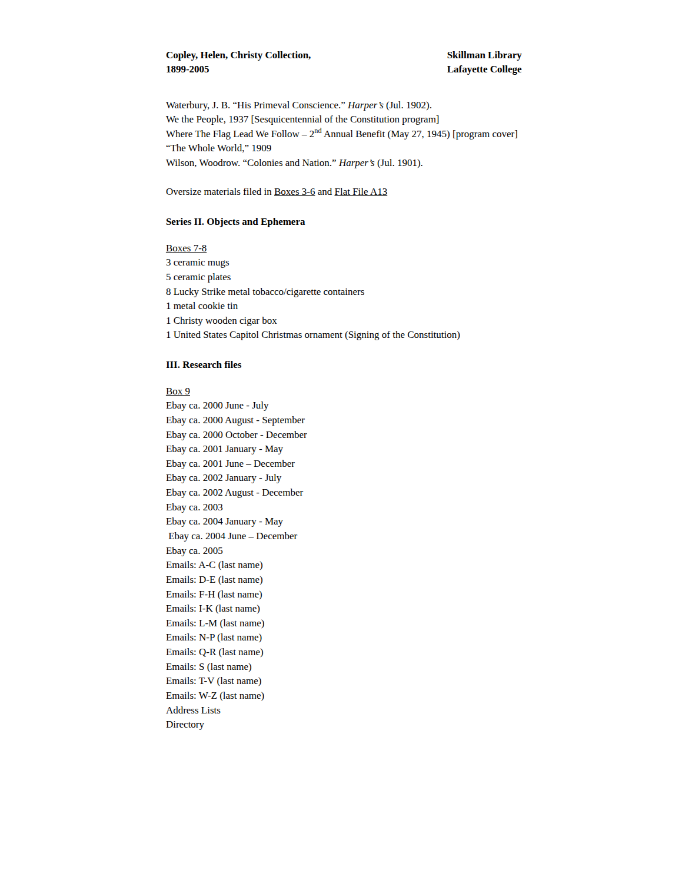Copley, Helen, Christy Collection,
1899-2005
Skillman Library
Lafayette College
Waterbury, J. B. “His Primeval Conscience.” Harper’s (Jul. 1902).
We the People, 1937 [Sesquicentennial of the Constitution program]
Where The Flag Lead We Follow – 2nd Annual Benefit (May 27, 1945) [program cover]
“The Whole World,” 1909
Wilson, Woodrow. “Colonies and Nation.” Harper’s (Jul. 1901).
Oversize materials filed in Boxes 3-6 and Flat File A13
Series II. Objects and Ephemera
Boxes 7-8
3 ceramic mugs
5 ceramic plates
8 Lucky Strike metal tobacco/cigarette containers
1 metal cookie tin
1 Christy wooden cigar box
1 United States Capitol Christmas ornament (Signing of the Constitution)
III. Research files
Box 9
Ebay ca. 2000 June - July
Ebay ca. 2000 August - September
Ebay ca. 2000 October - December
Ebay ca. 2001 January - May
Ebay ca. 2001 June – December
Ebay ca. 2002 January - July
Ebay ca. 2002 August - December
Ebay ca. 2003
Ebay ca. 2004 January - May
Ebay ca. 2004 June – December
Ebay ca. 2005
Emails: A-C (last name)
Emails: D-E (last name)
Emails: F-H (last name)
Emails: I-K (last name)
Emails: L-M (last name)
Emails: N-P (last name)
Emails: Q-R (last name)
Emails: S (last name)
Emails: T-V (last name)
Emails: W-Z (last name)
Address Lists
Directory